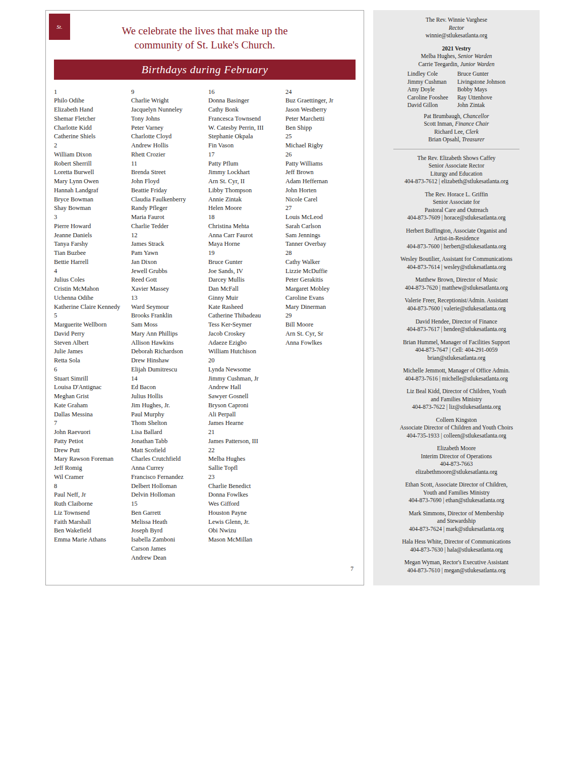St.
We celebrate the lives that make up the
community of St. Luke's Church.
Birthdays during February
1
Philo Odihe
Elizabeth Hand
Shemar Fletcher
Charlotte Kidd
Catherine Shiels
2
William Dixon
Robert Sherrill
Loretta Burwell
Mary Lynn Owen
Hannah Landgraf
Bryce Bowman
Shay Bowman
3
Pierre Howard
Jeanne Daniels
Tanya Farshy
Tian Buzbee
Bettie Harrell
4
Julius Coles
Cristin McMahon
Uchenna Odihe
Katherine Claire Kennedy
5
Marguerite Wellborn
David Perry
Steven Albert
Julie James
Retta Sola
6
Stuart Simrill
Louisa D'Antignac
Meghan Grist
Kate Graham
Dallas Messina
7
John Raevuori
Patty Petiot
Drew Putt
Mary Rawson Foreman
Jeff Romig
Wil Cramer
8
Paul Neff, Jr
Ruth Claiborne
Liz Townsend
Faith Marshall
Ben Wakefield
Emma Marie Athans
9
Charlie Wright
Jacquelyn Nunneley
Tony Johns
Peter Varney
Charlotte Cloyd
Andrew Hollis
Rhett Crozier
11
Brenda Street
John Floyd
Beattie Friday
Claudia Faulkenberry
Randy Pfleger
Maria Faurot
Charlie Tedder
12
James Strack
Pam Yawn
Jan Dixon
Jewell Grubbs
Reed Gott
Xavier Massey
13
Ward Seymour
Brooks Franklin
Sam Moss
Mary Ann Phillips
Allison Hawkins
Deborah Richardson
Drew Hinshaw
Elijah Dumitrescu
14
Ed Bacon
Julius Hollis
Jim Hughes, Jr.
Paul Murphy
Thom Shelton
Lisa Ballard
Jonathan Tabb
Matt Scofield
Charles Crutchfield
Anna Currey
Francisco Fernandez
Delbert Holloman
Delvin Holloman
15
Ben Garrett
Melissa Heath
Joseph Byrd
Isabella Zamboni
Carson James
Andrew Dean
16
Donna Basinger
Cathy Bonk
Francesca Townsend
W. Catesby Perrin, III
Stephanie Okpala
Fin Vason
17
Patty Pflum
Jimmy Lockhart
Arn St. Cyr, II
Libby Thompson
Annie Zintak
Helen Moore
18
Christina Mehta
Anna Carr Faurot
Maya Horne
19
Bruce Gunter
Joe Sands, IV
Darcey Mullis
Dan McFall
Ginny Muir
Kate Rasheed
Catherine Thibadeau
Tess Ker-Seymer
Jacob Croskey
Adaeze Ezigbo
William Hutchison
20
Lynda Newsome
Jimmy Cushman, Jr
Andrew Hall
Sawyer Gosnell
Bryson Caproni
Ali Perpall
James Hearne
21
James Patterson, III
22
Melba Hughes
Sallie Topfl
23
Charlie Benedict
Donna Fowlkes
Wes Gifford
Houston Payne
Lewis Glenn, Jr.
Obi Nwizu
Mason McMillan
24
Buz Graettinger, Jr
Jason Westberry
Peter Marchetti
Ben Shipp
25
Michael Rigby
26
Patty Williams
Jeff Brown
Adam Heffernan
John Horten
Nicole Carel
27
Louis McLeod
Sarah Carlson
Sam Jennings
Tanner Overbay
28
Cathy Walker
Lizzie McDuffie
Peter Gerakitis
Margaret Mobley
Caroline Evans
Mary Dinerman
29
Bill Moore
Arn St. Cyr, Sr
Anna Fowlkes
7
The Rev. Winnie Varghese
Rector
winnie@stlukesatlanta.org
2021 Vestry
Melba Hughes, Senior Warden
Carrie Teegardin, Junior Warden
Lindley Cole
Jimmy Cushman
Amy Doyle
Caroline Fooshee
David Gillon
Bruce Gunter
Livingstone Johnson
Bobby Mays
Ray Uttenhove
John Zintak
Pat Brumbaugh, Chancellor
Scott Inman, Finance Chair
Richard Lee, Clerk
Brian Opsahl, Treasurer
The Rev. Elizabeth Shows Caffey
Senior Associate Rector
Liturgy and Education
404-873-7612 | elizabeth@stlukesatlanta.org
The Rev. Horace L. Griffin
Senior Associate for
Pastoral Care and Outreach
404-873-7609 | horace@stlukesatlanta.org
Herbert Buffington, Associate Organist and
Artist-in-Residence
404-873-7600 | herbert@stlukesatlanta.org
Wesley Boutilier, Assistant for Communications
404-873-7614 | wesley@stlukesatlanta.org
Matthew Brown, Director of Music
404-873-7620 | matthew@stlukesatlanta.org
Valerie Freer, Receptionist/Admin. Assistant
404-873-7600 | valerie@stlukesatlanta.org
David Hendee, Director of Finance
404-873-7617 | hendee@stlukesatlanta.org
Brian Hummel, Manager of Facilities Support
404-873-7647 | Cell: 404-291-0059
brian@stlukesatlanta.org
Michelle Jemmott, Manager of Office Admin.
404-873-7616 | michelle@stlukesatlanta.org
Liz Beal Kidd, Director of Children, Youth
and Families Ministry
404-873-7622 | liz@stlukesatlanta.org
Colleen Kingston
Associate Director of Children and Youth Choirs
404-735-1933 | colleen@stlukesatlanta.org
Elizabeth Moore
Interim Director of Operations
404-873-7663
elizabethmoore@stlukesatlanta.org
Ethan Scott, Associate Director of Children,
Youth and Families Ministry
404-873-7690 | ethan@stlukesatlanta.org
Mark Simmons, Director of Membership
and Stewardship
404-873-7624 | mark@stlukesatlanta.org
Hala Hess White, Director of Communications
404-873-7630 | hala@stlukesatlanta.org
Megan Wyman, Rector's Executive Assistant
404-873-7610 | megan@stlukesatlanta.org